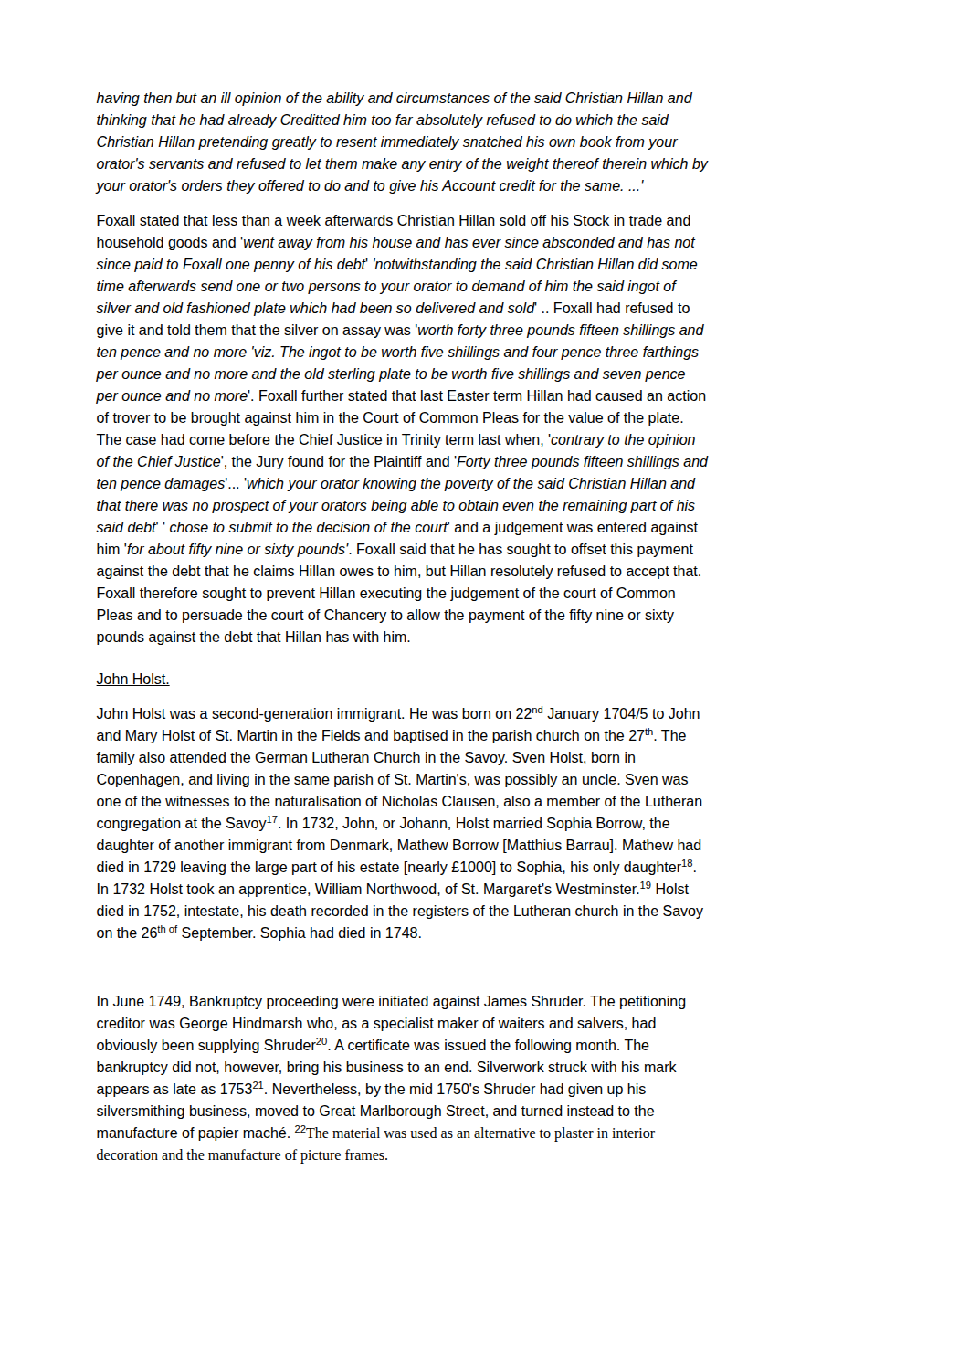having then but an ill opinion of the ability and circumstances of the said Christian Hillan and thinking that he had already Creditted him too far absolutely refused to do which the said Christian Hillan pretending greatly to resent immediately snatched his own book from your orator's servants and refused to let them make any entry of the weight thereof therein which by your orator's orders they offered to do and to give his Account credit for the same. ...'
Foxall stated that less than a week afterwards Christian Hillan sold off his Stock in trade and household goods and 'went away from his house and has ever since absconded and has not since paid to Foxall one penny of his debt' 'notwithstanding the said Christian Hillan did some time afterwards send one or two persons to your orator to demand of him the said ingot of silver and old fashioned plate which had been so delivered and sold' .. Foxall had refused to give it and told them that the silver on assay was 'worth forty three pounds fifteen shillings and ten pence and no more 'viz. The ingot to be worth five shillings and four pence three farthings per ounce and no more and the old sterling plate to be worth five shillings and seven pence per ounce and no more'. Foxall further stated that last Easter term Hillan had caused an action of trover to be brought against him in the Court of Common Pleas for the value of the plate. The case had come before the Chief Justice in Trinity term last when, 'contrary to the opinion of the Chief Justice', the Jury found for the Plaintiff and 'Forty three pounds fifteen shillings and ten pence damages'... 'which your orator knowing the poverty of the said Christian Hillan and that there was no prospect of your orators being able to obtain even the remaining part of his said debt' ' chose to submit to the decision of the court' and a judgement was entered against him 'for about fifty nine or sixty pounds'. Foxall said that he has sought to offset this payment against the debt that he claims Hillan owes to him, but Hillan resolutely refused to accept that. Foxall therefore sought to prevent Hillan executing the judgement of the court of Common Pleas and to persuade the court of Chancery to allow the payment of the fifty nine or sixty pounds against the debt that Hillan has with him.
John Holst.
John Holst was a second-generation immigrant. He was born on 22nd January 1704/5 to John and Mary Holst of St. Martin in the Fields and baptised in the parish church on the 27th. The family also attended the German Lutheran Church in the Savoy. Sven Holst, born in Copenhagen, and living in the same parish of St. Martin's, was possibly an uncle. Sven was one of the witnesses to the naturalisation of Nicholas Clausen, also a member of the Lutheran congregation at the Savoy17. In 1732, John, or Johann, Holst married Sophia Borrow, the daughter of another immigrant from Denmark, Mathew Borrow [Matthius Barrau]. Mathew had died in 1729 leaving the large part of his estate [nearly £1000] to Sophia, his only daughter18. In 1732 Holst took an apprentice, William Northwood, of St. Margaret's Westminster.19 Holst died in 1752, intestate, his death recorded in the registers of the Lutheran church in the Savoy on the 26th of September. Sophia had died in 1748.
In June 1749, Bankruptcy proceeding were initiated against James Shruder. The petitioning creditor was George Hindmarsh who, as a specialist maker of waiters and salvers, had obviously been supplying Shruder20. A certificate was issued the following month. The bankruptcy did not, however, bring his business to an end. Silverwork struck with his mark appears as late as 175321. Nevertheless, by the mid 1750's Shruder had given up his silversmithing business, moved to Great Marlborough Street, and turned instead to the manufacture of papier maché. 22The material was used as an alternative to plaster in interior decoration and the manufacture of picture frames.